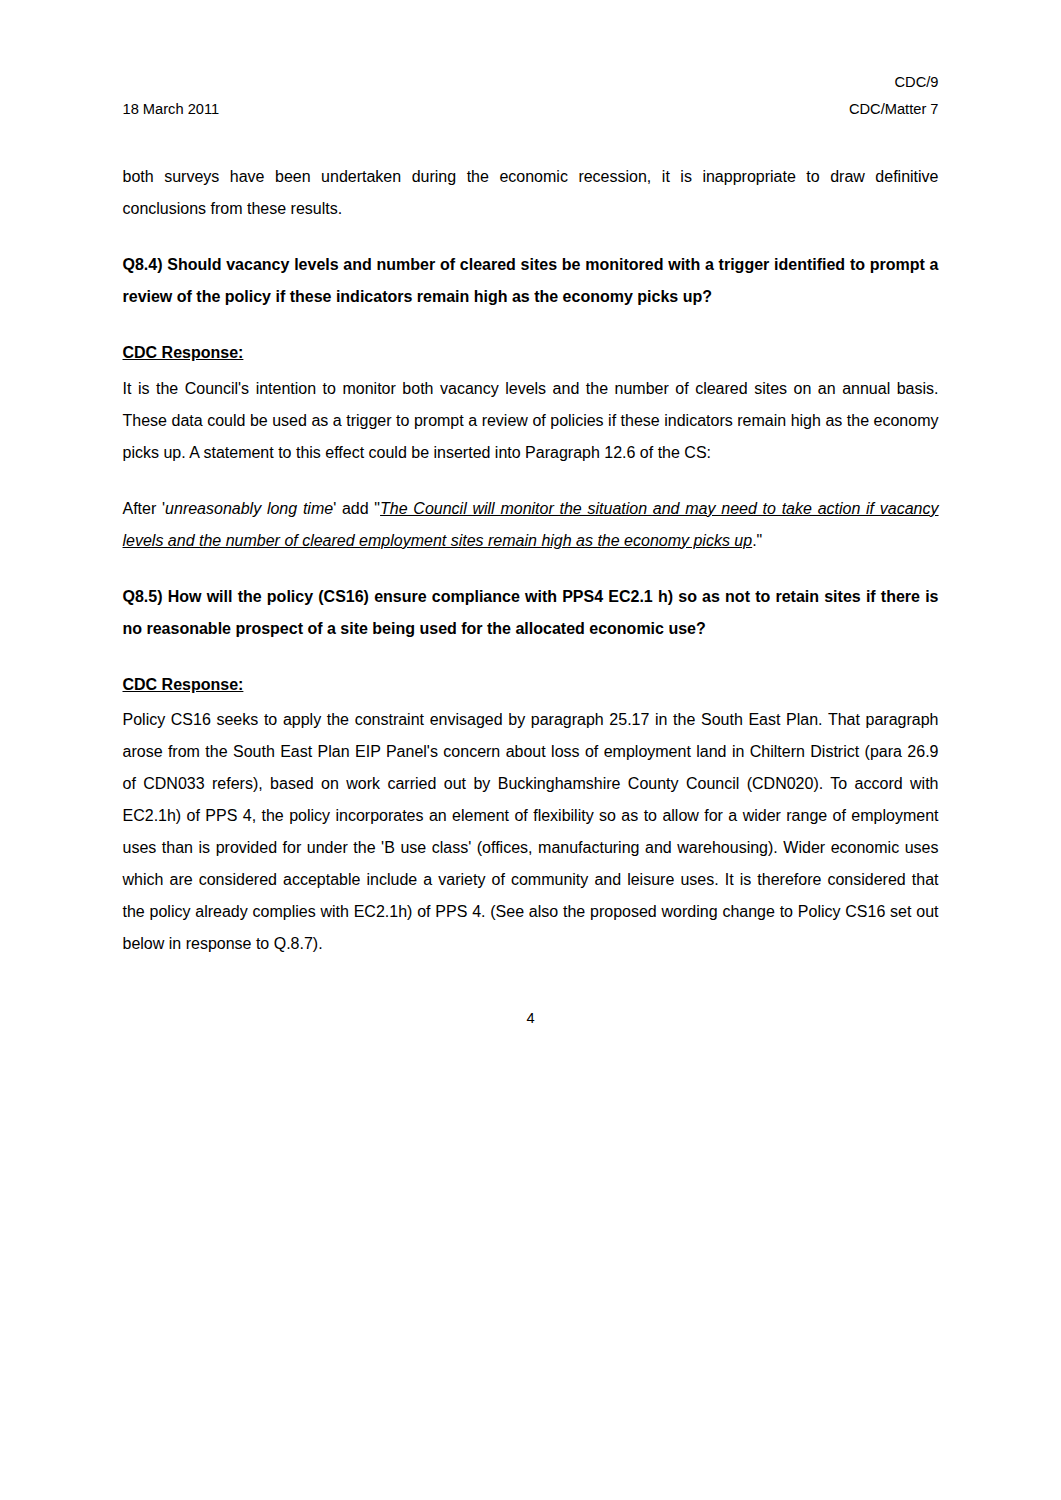CDC/9
18 March 2011
CDC/Matter 7
both surveys have been undertaken during the economic recession, it is inappropriate to draw definitive conclusions from these results.
Q8.4) Should vacancy levels and number of cleared sites be monitored with a trigger identified to prompt a review of the policy if these indicators remain high as the economy picks up?
CDC Response:
It is the Council's intention to monitor both vacancy levels and the number of cleared sites on an annual basis. These data could be used as a trigger to prompt a review of policies if these indicators remain high as the economy picks up. A statement to this effect could be inserted into Paragraph 12.6 of the CS:
After 'unreasonably long time' add "The Council will monitor the situation and may need to take action if vacancy levels and the number of cleared employment sites remain high as the economy picks up."
Q8.5) How will the policy (CS16) ensure compliance with PPS4 EC2.1 h) so as not to retain sites if there is no reasonable prospect of a site being used for the allocated economic use?
CDC Response:
Policy CS16 seeks to apply the constraint envisaged by paragraph 25.17 in the South East Plan. That paragraph arose from the South East Plan EIP Panel's concern about loss of employment land in Chiltern District (para 26.9 of CDN033 refers), based on work carried out by Buckinghamshire County Council (CDN020). To accord with EC2.1h) of PPS 4, the policy incorporates an element of flexibility so as to allow for a wider range of employment uses than is provided for under the 'B use class' (offices, manufacturing and warehousing). Wider economic uses which are considered acceptable include a variety of community and leisure uses. It is therefore considered that the policy already complies with EC2.1h) of PPS 4. (See also the proposed wording change to Policy CS16 set out below in response to Q.8.7).
4